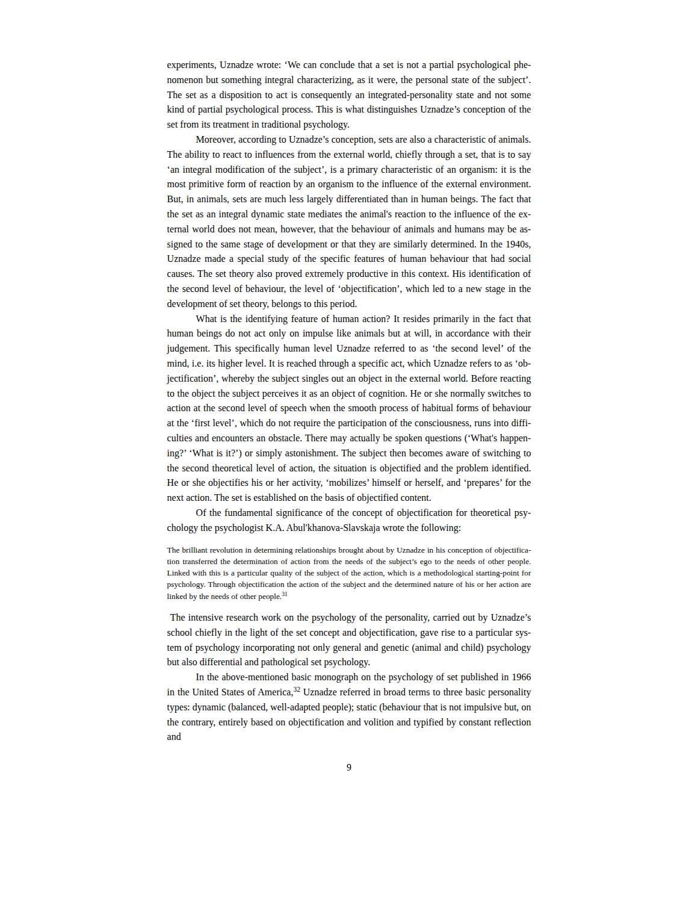experiments, Uznadze wrote: ‘We can conclude that a set is not a partial psychological phenomenon but something integral characterizing, as it were, the personal state of the subject’. The set as a disposition to act is consequently an integrated-personality state and not some kind of partial psychological process. This is what distinguishes Uznadze’s conception of the set from its treatment in traditional psychology.
Moreover, according to Uznadze’s conception, sets are also a characteristic of animals. The ability to react to influences from the external world, chiefly through a set, that is to say ‘an integral modification of the subject’, is a primary characteristic of an organism: it is the most primitive form of reaction by an organism to the influence of the external environment. But, in animals, sets are much less largely differentiated than in human beings. The fact that the set as an integral dynamic state mediates the animal's reaction to the influence of the external world does not mean, however, that the behaviour of animals and humans may be assigned to the same stage of development or that they are similarly determined. In the 1940s, Uznadze made a special study of the specific features of human behaviour that had social causes. The set theory also proved extremely productive in this context. His identification of the second level of behaviour, the level of ‘objectification’, which led to a new stage in the development of set theory, belongs to this period.
What is the identifying feature of human action? It resides primarily in the fact that human beings do not act only on impulse like animals but at will, in accordance with their judgement. This specifically human level Uznadze referred to as ‘the second level’ of the mind, i.e. its higher level. It is reached through a specific act, which Uznadze refers to as ‘objectification’, whereby the subject singles out an object in the external world. Before reacting to the object the subject perceives it as an object of cognition. He or she normally switches to action at the second level of speech when the smooth process of habitual forms of behaviour at the ‘first level’, which do not require the participation of the consciousness, runs into difficulties and encounters an obstacle. There may actually be spoken questions (‘What's happening?’ ‘What is it?’) or simply astonishment. The subject then becomes aware of switching to the second theoretical level of action, the situation is objectified and the problem identified. He or she objectifies his or her activity, ‘mobilizes’ himself or herself, and ‘prepares’ for the next action. The set is established on the basis of objectified content.
Of the fundamental significance of the concept of objectification for theoretical psychology the psychologist K.A. Abul'khanova-Slavskaja wrote the following:
The brilliant revolution in determining relationships brought about by Uznadze in his conception of objectification transferred the determination of action from the needs of the subject’s ego to the needs of other people. Linked with this is a particular quality of the subject of the action, which is a methodological starting-point for psychology. Through objectification the action of the subject and the determined nature of his or her action are linked by the needs of other people.31
The intensive research work on the psychology of the personality, carried out by Uznadze’s school chiefly in the light of the set concept and objectification, gave rise to a particular system of psychology incorporating not only general and genetic (animal and child) psychology but also differential and pathological set psychology.
In the above-mentioned basic monograph on the psychology of set published in 1966 in the United States of America,32 Uznadze referred in broad terms to three basic personality types: dynamic (balanced, well-adapted people); static (behaviour that is not impulsive but, on the contrary, entirely based on objectification and volition and typified by constant reflection and
9